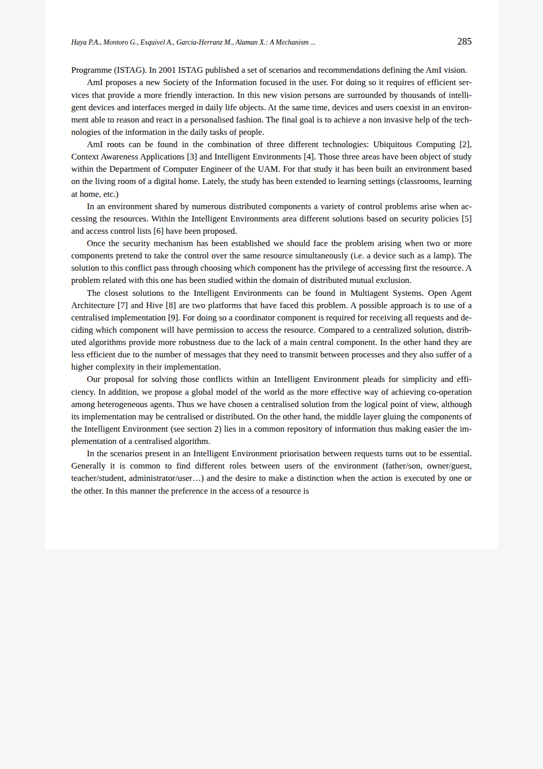Haya P.A., Montoro G., Esquivel A., Garcia-Herranz M., Alaman X.: A Mechanism ... 285
Programme (ISTAG). In 2001 ISTAG published a set of scenarios and recommendations defining the AmI vision.
AmI proposes a new Society of the Information focused in the user. For doing so it requires of efficient services that provide a more friendly interaction. In this new vision persons are surrounded by thousands of intelligent devices and interfaces merged in daily life objects. At the same time, devices and users coexist in an environment able to reason and react in a personalised fashion. The final goal is to achieve a non invasive help of the technologies of the information in the daily tasks of people.
AmI roots can be found in the combination of three different technologies: Ubiquitous Computing [2], Context Awareness Applications [3] and Intelligent Environments [4]. Those three areas have been object of study within the Department of Computer Engineer of the UAM. For that study it has been built an environment based on the living room of a digital home. Lately, the study has been extended to learning settings (classrooms, learning at home, etc.)
In an environment shared by numerous distributed components a variety of control problems arise when accessing the resources. Within the Intelligent Environments area different solutions based on security policies [5] and access control lists [6] have been proposed.
Once the security mechanism has been established we should face the problem arising when two or more components pretend to take the control over the same resource simultaneously (i.e. a device such as a lamp). The solution to this conflict pass through choosing which component has the privilege of accessing first the resource. A problem related with this one has been studied within the domain of distributed mutual exclusion.
The closest solutions to the Intelligent Environments can be found in Multiagent Systems. Open Agent Architecture [7] and Hive [8] are two platforms that have faced this problem. A possible approach is to use of a centralised implementation [9]. For doing so a coordinator component is required for receiving all requests and deciding which component will have permission to access the resource. Compared to a centralized solution, distributed algorithms provide more robustness due to the lack of a main central component. In the other hand they are less efficient due to the number of messages that they need to transmit between processes and they also suffer of a higher complexity in their implementation.
Our proposal for solving those conflicts within an Intelligent Environment pleads for simplicity and efficiency. In addition, we propose a global model of the world as the more effective way of achieving co-operation among heterogeneous agents. Thus we have chosen a centralised solution from the logical point of view, although its implementation may be centralised or distributed. On the other hand, the middle layer gluing the components of the Intelligent Environment (see section 2) lies in a common repository of information thus making easier the implementation of a centralised algorithm.
In the scenarios present in an Intelligent Environment priorisation between requests turns out to be essential. Generally it is common to find different roles between users of the environment (father/son, owner/guest, teacher/student, administrator/user…) and the desire to make a distinction when the action is executed by one or the other. In this manner the preference in the access of a resource is